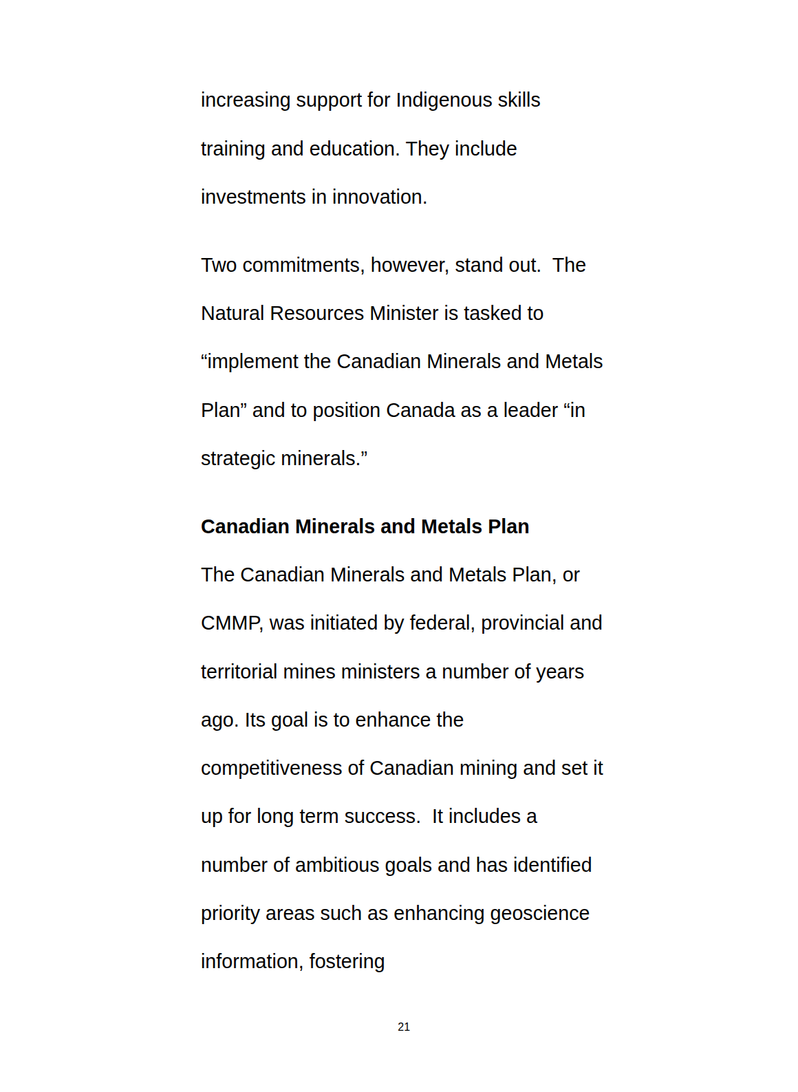increasing support for Indigenous skills training and education. They include investments in innovation.
Two commitments, however, stand out. The Natural Resources Minister is tasked to “implement the Canadian Minerals and Metals Plan” and to position Canada as a leader “in strategic minerals.”
Canadian Minerals and Metals Plan
The Canadian Minerals and Metals Plan, or CMMP, was initiated by federal, provincial and territorial mines ministers a number of years ago. Its goal is to enhance the competitiveness of Canadian mining and set it up for long term success. It includes a number of ambitious goals and has identified priority areas such as enhancing geoscience information, fostering
21